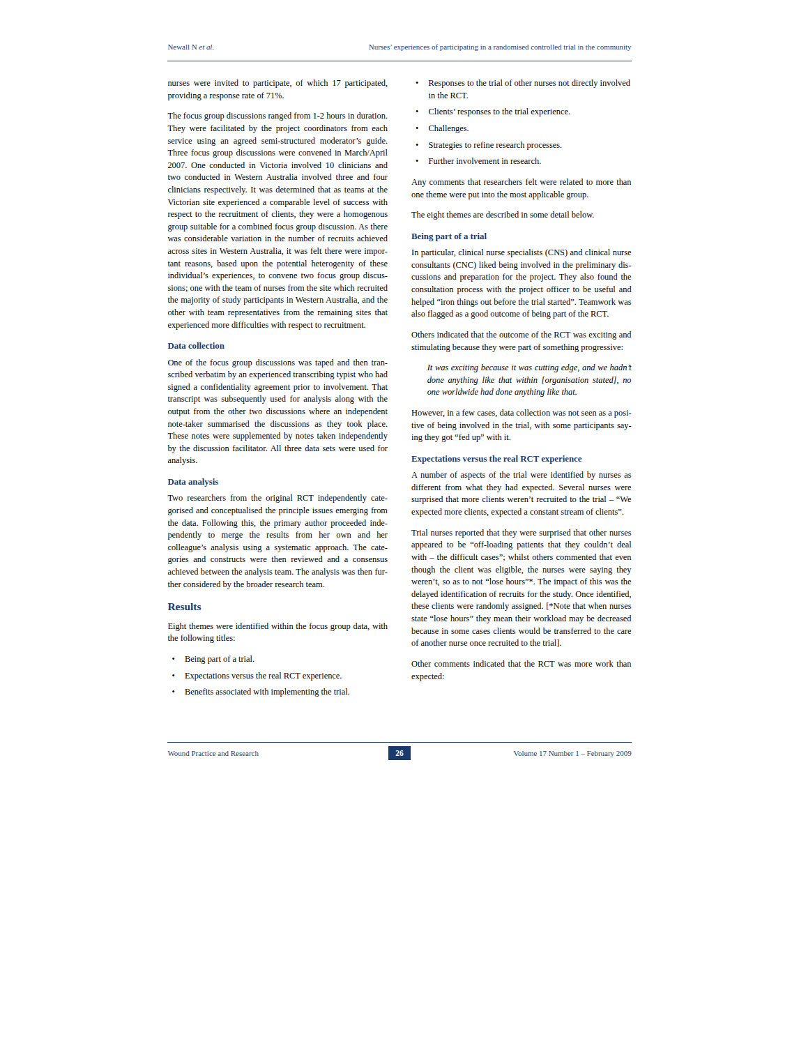Newall N et al.
Nurses’ experiences of participating in a randomised controlled trial in the community
nurses were invited to participate, of which 17 participated, providing a response rate of 71%.
The focus group discussions ranged from 1-2 hours in duration. They were facilitated by the project coordinators from each service using an agreed semi-structured moderator’s guide. Three focus group discussions were convened in March/April 2007. One conducted in Victoria involved 10 clinicians and two conducted in Western Australia involved three and four clinicians respectively. It was determined that as teams at the Victorian site experienced a comparable level of success with respect to the recruitment of clients, they were a homogenous group suitable for a combined focus group discussion. As there was considerable variation in the number of recruits achieved across sites in Western Australia, it was felt there were important reasons, based upon the potential heterogenity of these individual’s experiences, to convene two focus group discussions; one with the team of nurses from the site which recruited the majority of study participants in Western Australia, and the other with team representatives from the remaining sites that experienced more difficulties with respect to recruitment.
Data collection
One of the focus group discussions was taped and then transcribed verbatim by an experienced transcribing typist who had signed a confidentiality agreement prior to involvement. That transcript was subsequently used for analysis along with the output from the other two discussions where an independent note-taker summarised the discussions as they took place. These notes were supplemented by notes taken independently by the discussion facilitator. All three data sets were used for analysis.
Data analysis
Two researchers from the original RCT independently categorised and conceptualised the principle issues emerging from the data. Following this, the primary author proceeded independently to merge the results from her own and her colleague’s analysis using a systematic approach. The categories and constructs were then reviewed and a consensus achieved between the analysis team. The analysis was then further considered by the broader research team.
Results
Eight themes were identified within the focus group data, with the following titles:
Being part of a trial.
Expectations versus the real RCT experience.
Benefits associated with implementing the trial.
Responses to the trial of other nurses not directly involved in the RCT.
Clients’ responses to the trial experience.
Challenges.
Strategies to refine research processes.
Further involvement in research.
Any comments that researchers felt were related to more than one theme were put into the most applicable group.
The eight themes are described in some detail below.
Being part of a trial
In particular, clinical nurse specialists (CNS) and clinical nurse consultants (CNC) liked being involved in the preliminary discussions and preparation for the project. They also found the consultation process with the project officer to be useful and helped “iron things out before the trial started”. Teamwork was also flagged as a good outcome of being part of the RCT.
Others indicated that the outcome of the RCT was exciting and stimulating because they were part of something progressive:
It was exciting because it was cutting edge, and we hadn’t done anything like that within [organisation stated], no one worldwide had done anything like that.
However, in a few cases, data collection was not seen as a positive of being involved in the trial, with some participants saying they got “fed up” with it.
Expectations versus the real RCT experience
A number of aspects of the trial were identified by nurses as different from what they had expected. Several nurses were surprised that more clients weren’t recruited to the trial – “We expected more clients, expected a constant stream of clients”.
Trial nurses reported that they were surprised that other nurses appeared to be “off-loading patients that they couldn’t deal with – the difficult cases”; whilst others commented that even though the client was eligible, the nurses were saying they weren’t, so as to not “lose hours”*. The impact of this was the delayed identification of recruits for the study. Once identified, these clients were randomly assigned. [*Note that when nurses state “lose hours” they mean their workload may be decreased because in some cases clients would be transferred to the care of another nurse once recruited to the trial].
Other comments indicated that the RCT was more work than expected:
Wound Practice and Research
26
Volume 17 Number 1 – February 2009